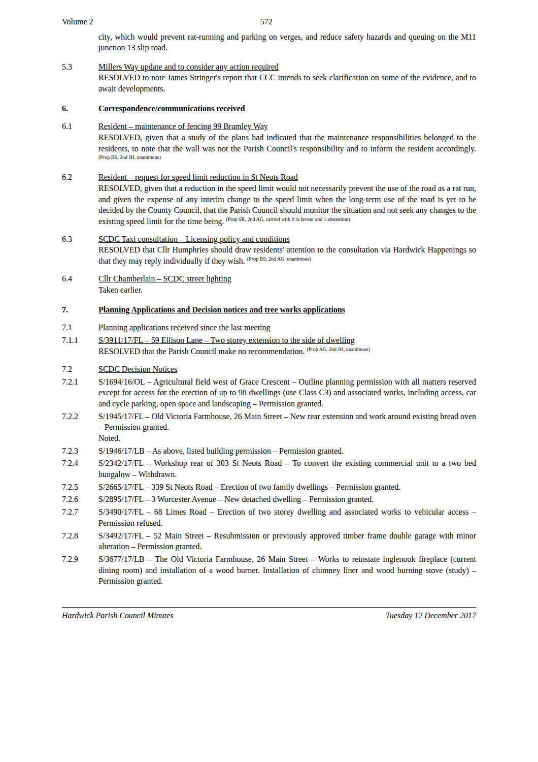Volume 2
572
city, which would prevent rat-running and parking on verges, and reduce safety hazards and queuing on the M11 junction 13 slip road.
5.3
Millers Way update and to consider any action required
RESOLVED to note James Stringer's report that CCC intends to seek clarification on some of the evidence, and to await developments.
6.
Correspondence/communications received
6.1
Resident – maintenance of fencing 99 Bramley Way
RESOLVED, given that a study of the plans had indicated that the maintenance responsibilities belonged to the residents, to note that the wall was not the Parish Council's responsibility and to inform the resident accordingly. (Prop BS, 2nd JH, unanimous)
6.2
Resident – request for speed limit reduction in St Neots Road
RESOLVED, given that a reduction in the speed limit would not necessarily prevent the use of the road as a rat run, and given the expense of any interim change to the speed limit when the long-term use of the road is yet to be decided by the County Council, that the Parish Council should monitor the situation and not seek any changes to the existing speed limit for the time being. (Prop SR, 2nd AG, carried with 6 in favour and 1 abstention)
6.3
SCDC Taxi consultation – Licensing policy and conditions
RESOLVED that Cllr Humphries should draw residents' attention to the consultation via Hardwick Happenings so that they may reply individually if they wish. (Prop BS, 2nd AG, unanimous)
6.4
Cllr Chamberlain – SCDC street lighting
Taken earlier.
7.
Planning Applications and Decision notices and tree works applications
7.1
Planning applications received since the last meeting
7.1.1
S/3911/17/FL – 59 Ellison Lane – Two storey extension to the side of dwelling
RESOLVED that the Parish Council make no recommendation. (Prop AG, 2nd JH, unanimous)
7.2
SCDC Decision Notices
7.2.1
S/1694/16/OL – Agricultural field west of Grace Crescent – Outline planning permission with all matters reserved except for access for the erection of up to 98 dwellings (use Class C3) and associated works, including access, car and cycle parking, open space and landscaping – Permission granted.
7.2.2
S/1945/17/FL – Old Victoria Farmhouse, 26 Main Street – New rear extension and work around existing bread oven – Permission granted.
Noted.
7.2.3
S/1946/17/LB – As above, listed building permission – Permission granted.
7.2.4
S/2342/17/FL – Workshop rear of 303 St Neots Road – To convert the existing commercial unit to a two bed bungalow – Withdrawn.
7.2.5
S/2665/17/FL – 339 St Neots Road – Erection of two family dwellings – Permission granted.
7.2.6
S/2895/17/FL – 3 Worcester Avenue – New detached dwelling – Permission granted.
7.2.7
S/3490/17/FL – 68 Limes Road – Erection of two storey dwelling and associated works to vehicular access – Permission refused.
7.2.8
S/3492/17/FL – 52 Main Street – Resubmission or previously approved timber frame double garage with minor alteration – Permission granted.
7.2.9
S/3677/17/LB – The Old Victoria Farmhouse, 26 Main Street – Works to reinstate inglenook fireplace (current dining room) and installation of a wood burner. Installation of chimney liner and wood burning stove (study) – Permission granted.
Hardwick Parish Council Minutes
Tuesday 12 December 2017